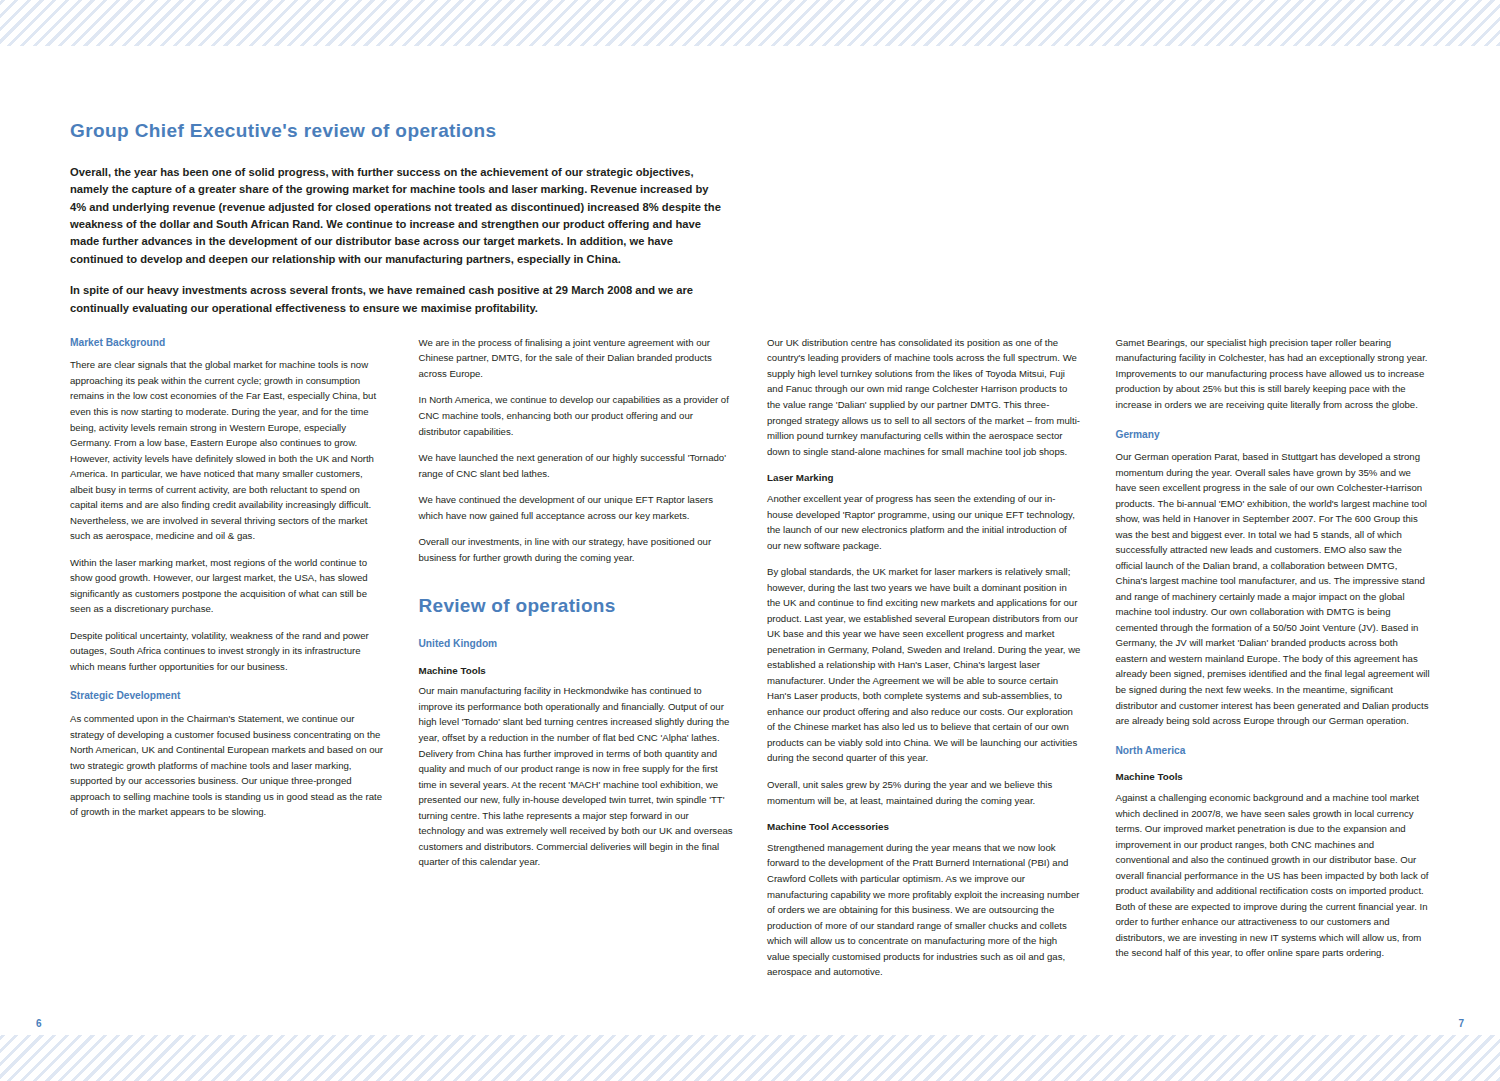Group Chief Executive's review of operations
Overall, the year has been one of solid progress, with further success on the achievement of our strategic objectives, namely the capture of a greater share of the growing market for machine tools and laser marking. Revenue increased by 4% and underlying revenue (revenue adjusted for closed operations not treated as discontinued) increased 8% despite the weakness of the dollar and South African Rand. We continue to increase and strengthen our product offering and have made further advances in the development of our distributor base across our target markets. In addition, we have continued to develop and deepen our relationship with our manufacturing partners, especially in China.
In spite of our heavy investments across several fronts, we have remained cash positive at 29 March 2008 and we are continually evaluating our operational effectiveness to ensure we maximise profitability.
Market Background
There are clear signals that the global market for machine tools is now approaching its peak within the current cycle; growth in consumption remains in the low cost economies of the Far East, especially China, but even this is now starting to moderate. During the year, and for the time being, activity levels remain strong in Western Europe, especially Germany. From a low base, Eastern Europe also continues to grow. However, activity levels have definitely slowed in both the UK and North America. In particular, we have noticed that many smaller customers, albeit busy in terms of current activity, are both reluctant to spend on capital items and are also finding credit availability increasingly difficult. Nevertheless, we are involved in several thriving sectors of the market such as aerospace, medicine and oil & gas.
Within the laser marking market, most regions of the world continue to show good growth. However, our largest market, the USA, has slowed significantly as customers postpone the acquisition of what can still be seen as a discretionary purchase.
Despite political uncertainty, volatility, weakness of the rand and power outages, South Africa continues to invest strongly in its infrastructure which means further opportunities for our business.
Strategic Development
As commented upon in the Chairman's Statement, we continue our strategy of developing a customer focused business concentrating on the North American, UK and Continental European markets and based on our two strategic growth platforms of machine tools and laser marking, supported by our accessories business. Our unique three-pronged approach to selling machine tools is standing us in good stead as the rate of growth in the market appears to be slowing.
We are in the process of finalising a joint venture agreement with our Chinese partner, DMTG, for the sale of their Dalian branded products across Europe.
In North America, we continue to develop our capabilities as a provider of CNC machine tools, enhancing both our product offering and our distributor capabilities.
We have launched the next generation of our highly successful 'Tornado' range of CNC slant bed lathes.
We have continued the development of our unique EFT Raptor lasers which have now gained full acceptance across our key markets.
Overall our investments, in line with our strategy, have positioned our business for further growth during the coming year.
Review of operations
United Kingdom
Machine Tools
Our main manufacturing facility in Heckmondwike has continued to improve its performance both operationally and financially. Output of our high level 'Tornado' slant bed turning centres increased slightly during the year, offset by a reduction in the number of flat bed CNC 'Alpha' lathes. Delivery from China has further improved in terms of both quantity and quality and much of our product range is now in free supply for the first time in several years. At the recent 'MACH' machine tool exhibition, we presented our new, fully in-house developed twin turret, twin spindle 'TT' turning centre. This lathe represents a major step forward in our technology and was extremely well received by both our UK and overseas customers and distributors. Commercial deliveries will begin in the final quarter of this calendar year.
Our UK distribution centre has consolidated its position as one of the country's leading providers of machine tools across the full spectrum. We supply high level turnkey solutions from the likes of Toyoda Mitsui, Fuji and Fanuc through our own mid range Colchester Harrison products to the value range 'Dalian' supplied by our partner DMTG. This three-pronged strategy allows us to sell to all sectors of the market – from multi-million pound turnkey manufacturing cells within the aerospace sector down to single stand-alone machines for small machine tool job shops.
Laser Marking
Another excellent year of progress has seen the extending of our in-house developed 'Raptor' programme, using our unique EFT technology, the launch of our new electronics platform and the initial introduction of our new software package.
By global standards, the UK market for laser markers is relatively small; however, during the last two years we have built a dominant position in the UK and continue to find exciting new markets and applications for our product. Last year, we established several European distributors from our UK base and this year we have seen excellent progress and market penetration in Germany, Poland, Sweden and Ireland. During the year, we established a relationship with Han's Laser, China's largest laser manufacturer. Under the Agreement we will be able to source certain Han's Laser products, both complete systems and sub-assemblies, to enhance our product offering and also reduce our costs. Our exploration of the Chinese market has also led us to believe that certain of our own products can be viably sold into China. We will be launching our activities during the second quarter of this year.
Overall, unit sales grew by 25% during the year and we believe this momentum will be, at least, maintained during the coming year.
Machine Tool Accessories
Strengthened management during the year means that we now look forward to the development of the Pratt Burnerd International (PBI) and Crawford Collets with particular optimism. As we improve our manufacturing capability we more profitably exploit the increasing number of orders we are obtaining for this business. We are outsourcing the production of more of our standard range of smaller chucks and collets which will allow us to concentrate on manufacturing more of the high value specially customised products for industries such as oil and gas, aerospace and automotive.
Gamet Bearings, our specialist high precision taper roller bearing manufacturing facility in Colchester, has had an exceptionally strong year. Improvements to our manufacturing process have allowed us to increase production by about 25% but this is still barely keeping pace with the increase in orders we are receiving quite literally from across the globe.
Germany
Our German operation Parat, based in Stuttgart has developed a strong momentum during the year. Overall sales have grown by 35% and we have seen excellent progress in the sale of our own Colchester-Harrison products. The bi-annual 'EMO' exhibition, the world's largest machine tool show, was held in Hanover in September 2007. For The 600 Group this was the best and biggest ever. In total we had 5 stands, all of which successfully attracted new leads and customers. EMO also saw the official launch of the Dalian brand, a collaboration between DMTG, China's largest machine tool manufacturer, and us. The impressive stand and range of machinery certainly made a major impact on the global machine tool industry. Our own collaboration with DMTG is being cemented through the formation of a 50/50 Joint Venture (JV). Based in Germany, the JV will market 'Dalian' branded products across both eastern and western mainland Europe. The body of this agreement has already been signed, premises identified and the final legal agreement will be signed during the next few weeks. In the meantime, significant distributor and customer interest has been generated and Dalian products are already being sold across Europe through our German operation.
North America
Machine Tools
Against a challenging economic background and a machine tool market which declined in 2007/8, we have seen sales growth in local currency terms. Our improved market penetration is due to the expansion and improvement in our product ranges, both CNC machines and conventional and also the continued growth in our distributor base. Our overall financial performance in the US has been impacted by both lack of product availability and additional rectification costs on imported product. Both of these are expected to improve during the current financial year. In order to further enhance our attractiveness to our customers and distributors, we are investing in new IT systems which will allow us, from the second half of this year, to offer online spare parts ordering.
6
7